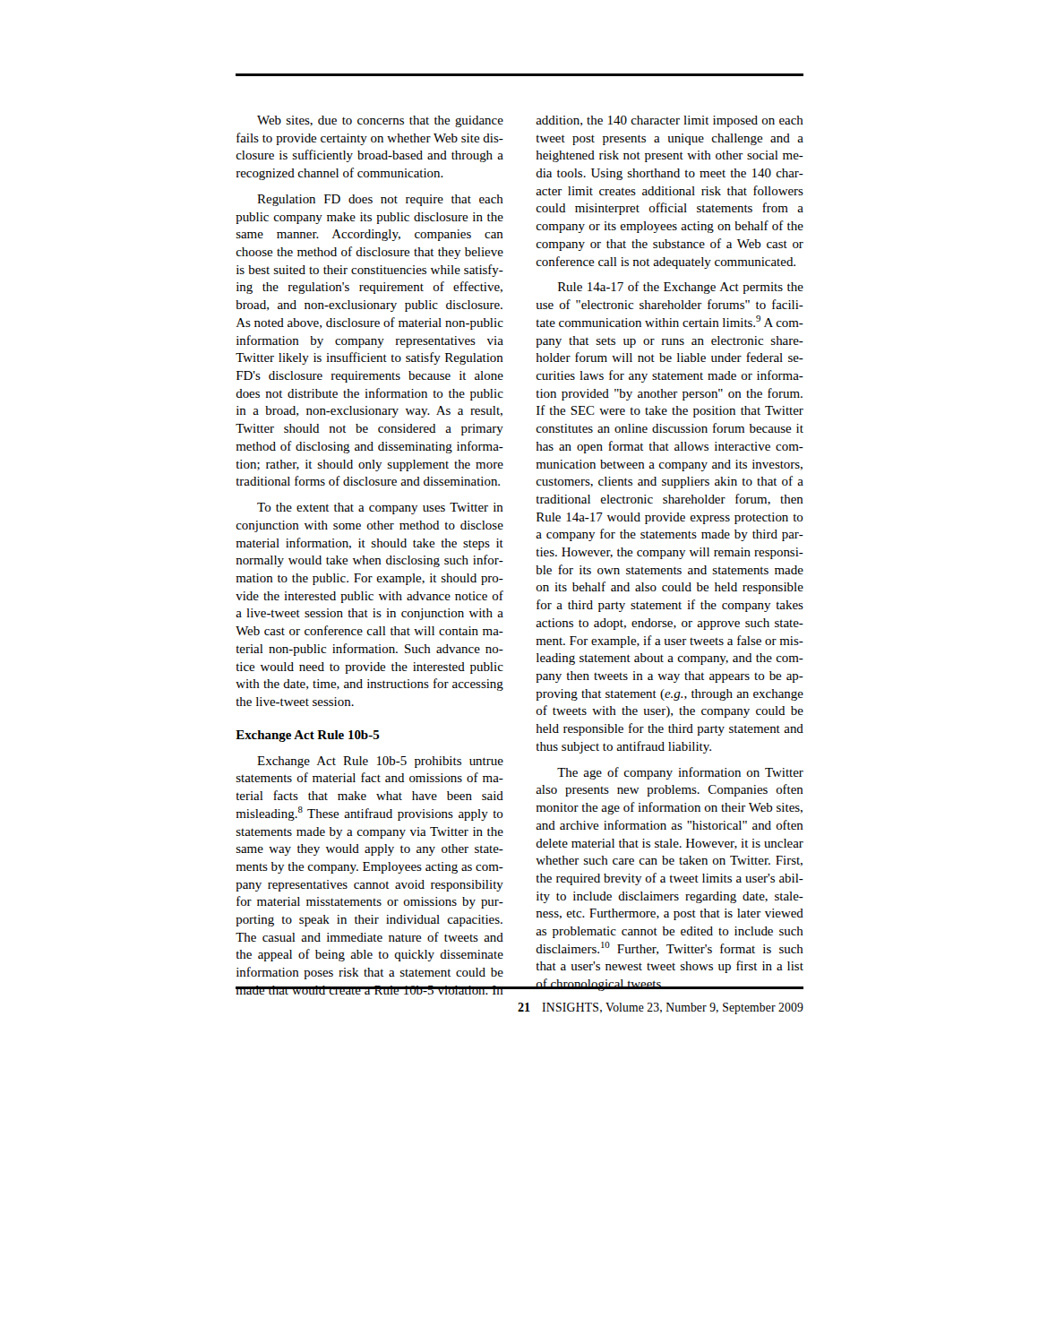Web sites, due to concerns that the guidance fails to provide certainty on whether Web site disclosure is sufficiently broad-based and through a recognized channel of communication.
Regulation FD does not require that each public company make its public disclosure in the same manner. Accordingly, companies can choose the method of disclosure that they believe is best suited to their constituencies while satisfying the regulation's requirement of effective, broad, and non-exclusionary public disclosure. As noted above, disclosure of material non-public information by company representatives via Twitter likely is insufficient to satisfy Regulation FD's disclosure requirements because it alone does not distribute the information to the public in a broad, non-exclusionary way. As a result, Twitter should not be considered a primary method of disclosing and disseminating information; rather, it should only supplement the more traditional forms of disclosure and dissemination.
To the extent that a company uses Twitter in conjunction with some other method to disclose material information, it should take the steps it normally would take when disclosing such information to the public. For example, it should provide the interested public with advance notice of a live-tweet session that is in conjunction with a Web cast or conference call that will contain material non-public information. Such advance notice would need to provide the interested public with the date, time, and instructions for accessing the live-tweet session.
Exchange Act Rule 10b-5
Exchange Act Rule 10b-5 prohibits untrue statements of material fact and omissions of material facts that make what have been said misleading.8 These antifraud provisions apply to statements made by a company via Twitter in the same way they would apply to any other statements by the company. Employees acting as company representatives cannot avoid responsibility for material misstatements or omissions by purporting to speak in their individual capacities. The casual and immediate nature of tweets and the appeal of being able to quickly disseminate information poses risk that a statement could be made that would create a Rule 10b-5 violation. In addition, the 140 character limit imposed on each tweet post presents a unique challenge and a heightened risk not present with other social media tools. Using shorthand to meet the 140 character limit creates additional risk that followers could misinterpret official statements from a company or its employees acting on behalf of the company or that the substance of a Web cast or conference call is not adequately communicated.
Rule 14a-17 of the Exchange Act permits the use of "electronic shareholder forums" to facilitate communication within certain limits.9 A company that sets up or runs an electronic shareholder forum will not be liable under federal securities laws for any statement made or information provided "by another person" on the forum. If the SEC were to take the position that Twitter constitutes an online discussion forum because it has an open format that allows interactive communication between a company and its investors, customers, clients and suppliers akin to that of a traditional electronic shareholder forum, then Rule 14a-17 would provide express protection to a company for the statements made by third parties. However, the company will remain responsible for its own statements and statements made on its behalf and also could be held responsible for a third party statement if the company takes actions to adopt, endorse, or approve such statement. For example, if a user tweets a false or misleading statement about a company, and the company then tweets in a way that appears to be approving that statement (e.g., through an exchange of tweets with the user), the company could be held responsible for the third party statement and thus subject to antifraud liability.
The age of company information on Twitter also presents new problems. Companies often monitor the age of information on their Web sites, and archive information as "historical" and often delete material that is stale. However, it is unclear whether such care can be taken on Twitter. First, the required brevity of a tweet limits a user's ability to include disclaimers regarding date, staleness, etc. Furthermore, a post that is later viewed as problematic cannot be edited to include such disclaimers.10 Further, Twitter's format is such that a user's newest tweet shows up first in a list of chronological tweets.
21 INSIGHTS, Volume 23, Number 9, September 2009